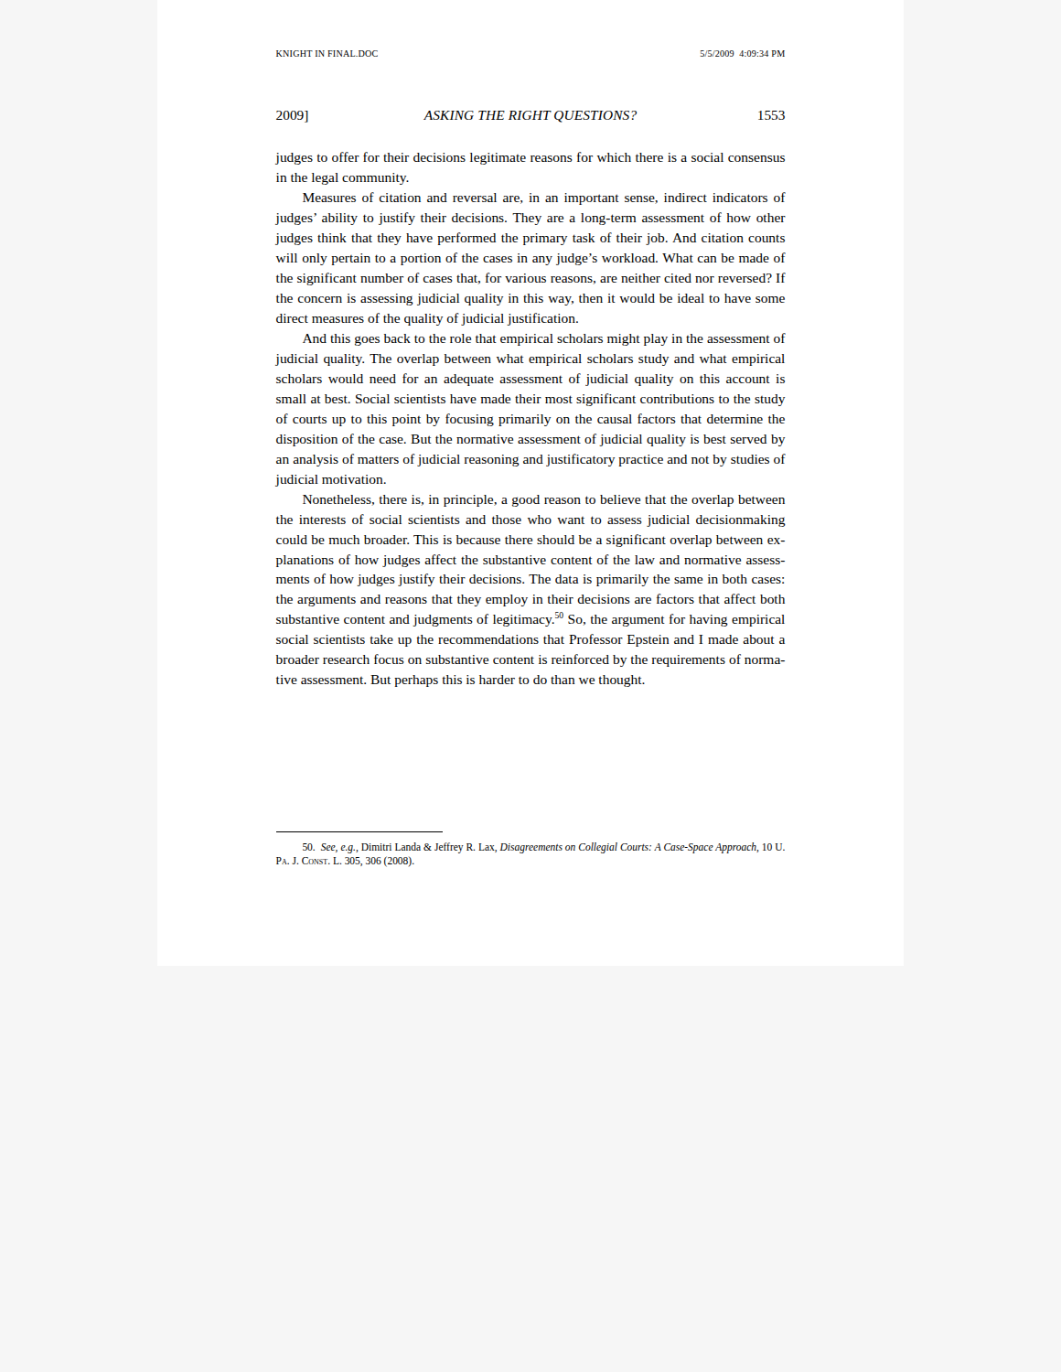Knight in Final.doc 5/5/2009 4:09:34 PM
2009] ASKING THE RIGHT QUESTIONS? 1553
judges to offer for their decisions legitimate reasons for which there is a social consensus in the legal community.
Measures of citation and reversal are, in an important sense, indirect indicators of judges’ ability to justify their decisions. They are a long-term assessment of how other judges think that they have performed the primary task of their job. And citation counts will only pertain to a portion of the cases in any judge’s workload. What can be made of the significant number of cases that, for various reasons, are neither cited nor reversed? If the concern is assessing judicial quality in this way, then it would be ideal to have some direct measures of the quality of judicial justification.
And this goes back to the role that empirical scholars might play in the assessment of judicial quality. The overlap between what empirical scholars study and what empirical scholars would need for an adequate assessment of judicial quality on this account is small at best. Social scientists have made their most significant contributions to the study of courts up to this point by focusing primarily on the causal factors that determine the disposition of the case. But the normative assessment of judicial quality is best served by an analysis of matters of judicial reasoning and justificatory practice and not by studies of judicial motivation.
Nonetheless, there is, in principle, a good reason to believe that the overlap between the interests of social scientists and those who want to assess judicial decisionmaking could be much broader. This is because there should be a significant overlap between explanations of how judges affect the substantive content of the law and normative assessments of how judges justify their decisions. The data is primarily the same in both cases: the arguments and reasons that they employ in their decisions are factors that affect both substantive content and judgments of legitimacy.50 So, the argument for having empirical social scientists take up the recommendations that Professor Epstein and I made about a broader research focus on substantive content is reinforced by the requirements of normative assessment. But perhaps this is harder to do than we thought.
50. See, e.g., Dimitri Landa & Jeffrey R. Lax, Disagreements on Collegial Courts: A Case-Space Approach, 10 U. Pa. J. Const. L. 305, 306 (2008).